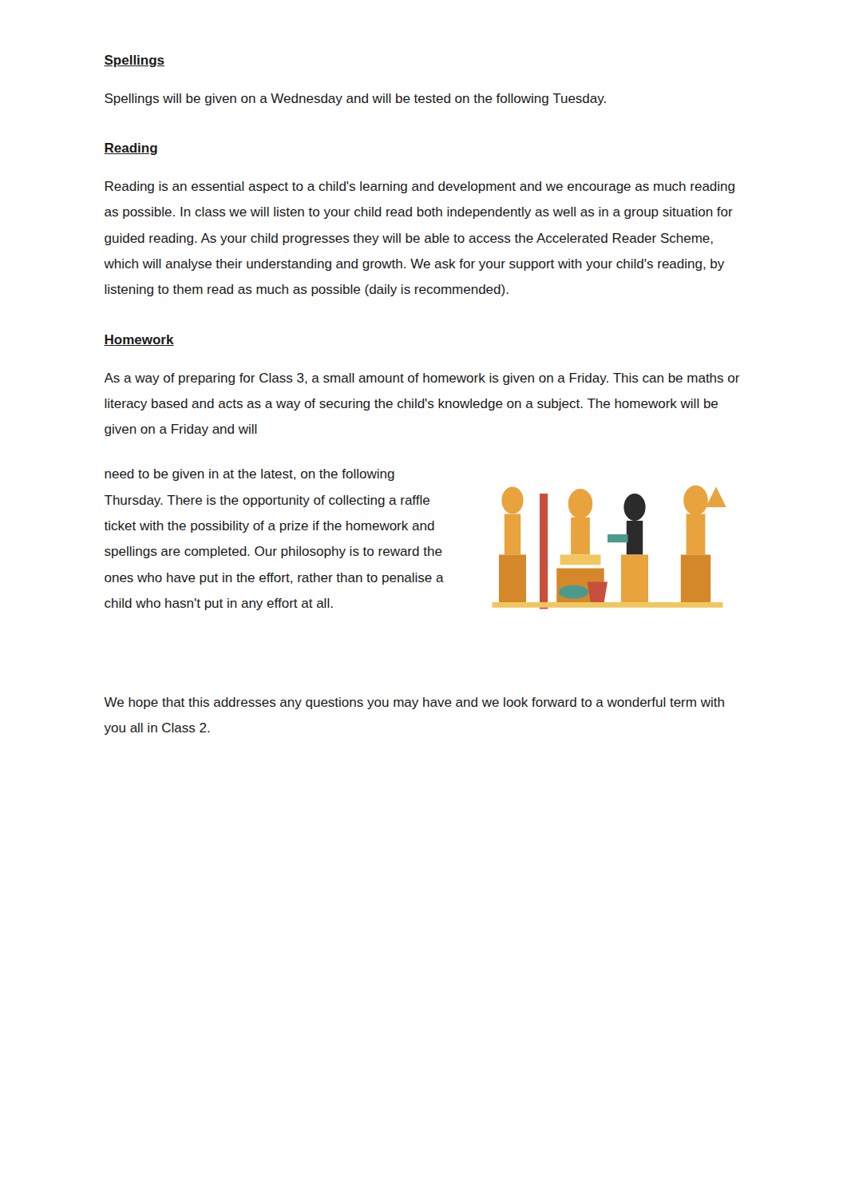Spellings
Spellings will be given on a Wednesday and will be tested on the following Tuesday.
Reading
Reading is an essential aspect to a child's learning and development and we encourage as much reading as possible. In class we will listen to your child read both independently as well as in a group situation for guided reading. As your child progresses they will be able to access the Accelerated Reader Scheme, which will analyse their understanding and growth. We ask for your support with your child's reading, by listening to them read as much as possible (daily is recommended).
Homework
As a way of preparing for Class 3, a small amount of homework is given on a Friday. This can be maths or literacy based and acts as a way of securing the child's knowledge on a subject. The homework will be given on a Friday and will
need to be given in at the latest, on the following Thursday. There is the opportunity of collecting a raffle ticket with the possibility of a prize if the homework and spellings are completed. Our philosophy is to reward the ones who have put in the effort, rather than to penalise a child who hasn't put in any effort at all.
We hope that this addresses any questions you may have and we look forward to a wonderful term with you all in Class 2.